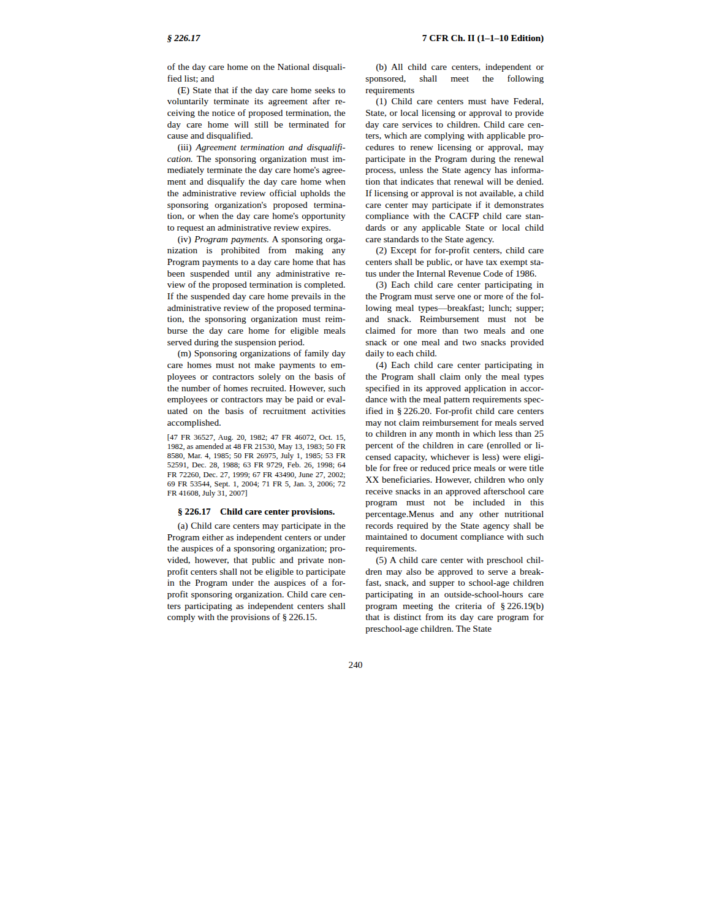§ 226.17 7 CFR Ch. II (1–1–10 Edition)
of the day care home on the National disqualified list; and
(E) State that if the day care home seeks to voluntarily terminate its agreement after receiving the notice of proposed termination, the day care home will still be terminated for cause and disqualified.
(iii) Agreement termination and disqualification. The sponsoring organization must immediately terminate the day care home's agreement and disqualify the day care home when the administrative review official upholds the sponsoring organization's proposed termination, or when the day care home's opportunity to request an administrative review expires.
(iv) Program payments. A sponsoring organization is prohibited from making any Program payments to a day care home that has been suspended until any administrative review of the proposed termination is completed. If the suspended day care home prevails in the administrative review of the proposed termination, the sponsoring organization must reimburse the day care home for eligible meals served during the suspension period.
(m) Sponsoring organizations of family day care homes must not make payments to employees or contractors solely on the basis of the number of homes recruited. However, such employees or contractors may be paid or evaluated on the basis of recruitment activities accomplished.
[47 FR 36527, Aug. 20, 1982; 47 FR 46072, Oct. 15, 1982, as amended at 48 FR 21530, May 13, 1983; 50 FR 8580, Mar. 4, 1985; 50 FR 26975, July 1, 1985; 53 FR 52591, Dec. 28, 1988; 63 FR 9729, Feb. 26, 1998; 64 FR 72260, Dec. 27, 1999; 67 FR 43490, June 27, 2002; 69 FR 53544, Sept. 1, 2004; 71 FR 5, Jan. 3, 2006; 72 FR 41608, July 31, 2007]
§ 226.17 Child care center provisions.
(a) Child care centers may participate in the Program either as independent centers or under the auspices of a sponsoring organization; provided, however, that public and private nonprofit centers shall not be eligible to participate in the Program under the auspices of a for-profit sponsoring organization. Child care centers participating as independent centers shall comply with the provisions of § 226.15.
(b) All child care centers, independent or sponsored, shall meet the following requirements
(1) Child care centers must have Federal, State, or local licensing or approval to provide day care services to children. Child care centers, which are complying with applicable procedures to renew licensing or approval, may participate in the Program during the renewal process, unless the State agency has information that indicates that renewal will be denied. If licensing or approval is not available, a child care center may participate if it demonstrates compliance with the CACFP child care standards or any applicable State or local child care standards to the State agency.
(2) Except for for-profit centers, child care centers shall be public, or have tax exempt status under the Internal Revenue Code of 1986.
(3) Each child care center participating in the Program must serve one or more of the following meal types—breakfast; lunch; supper; and snack. Reimbursement must not be claimed for more than two meals and one snack or one meal and two snacks provided daily to each child.
(4) Each child care center participating in the Program shall claim only the meal types specified in its approved application in accordance with the meal pattern requirements specified in § 226.20. For-profit child care centers may not claim reimbursement for meals served to children in any month in which less than 25 percent of the children in care (enrolled or licensed capacity, whichever is less) were eligible for free or reduced price meals or were title XX beneficiaries. However, children who only receive snacks in an approved afterschool care program must not be included in this percentage.Menus and any other nutritional records required by the State agency shall be maintained to document compliance with such requirements.
(5) A child care center with preschool children may also be approved to serve a breakfast, snack, and supper to school-age children participating in an outside-school-hours care program meeting the criteria of § 226.19(b) that is distinct from its day care program for preschool-age children. The State
240